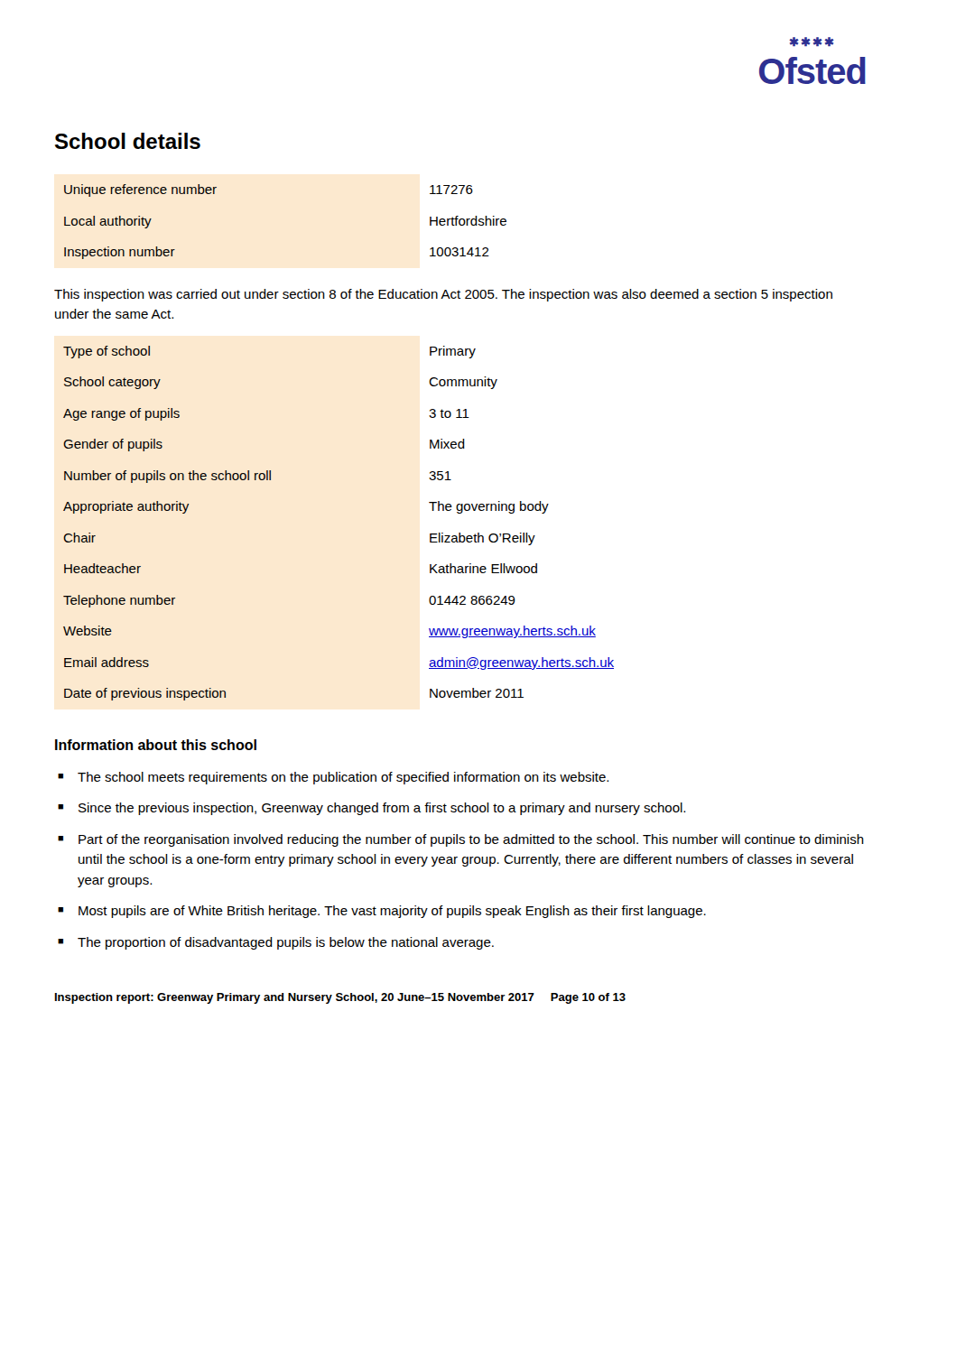✱✱✱✱Ofsted
School details
| Unique reference number | 117276 |
| Local authority | Hertfordshire |
| Inspection number | 10031412 |
This inspection was carried out under section 8 of the Education Act 2005. The inspection was also deemed a section 5 inspection under the same Act.
| Type of school | Primary |
| School category | Community |
| Age range of pupils | 3 to 11 |
| Gender of pupils | Mixed |
| Number of pupils on the school roll | 351 |
| Appropriate authority | The governing body |
| Chair | Elizabeth O’Reilly |
| Headteacher | Katharine Ellwood |
| Telephone number | 01442 866249 |
| Website | www.greenway.herts.sch.uk |
| Email address | admin@greenway.herts.sch.uk |
| Date of previous inspection | November 2011 |
Information about this school
The school meets requirements on the publication of specified information on its website.
Since the previous inspection, Greenway changed from a first school to a primary and nursery school.
Part of the reorganisation involved reducing the number of pupils to be admitted to the school. This number will continue to diminish until the school is a one-form entry primary school in every year group. Currently, there are different numbers of classes in several year groups.
Most pupils are of White British heritage. The vast majority of pupils speak English as their first language.
The proportion of disadvantaged pupils is below the national average.
Inspection report: Greenway Primary and Nursery School, 20 June–15 November 2017 Page 10 of 13